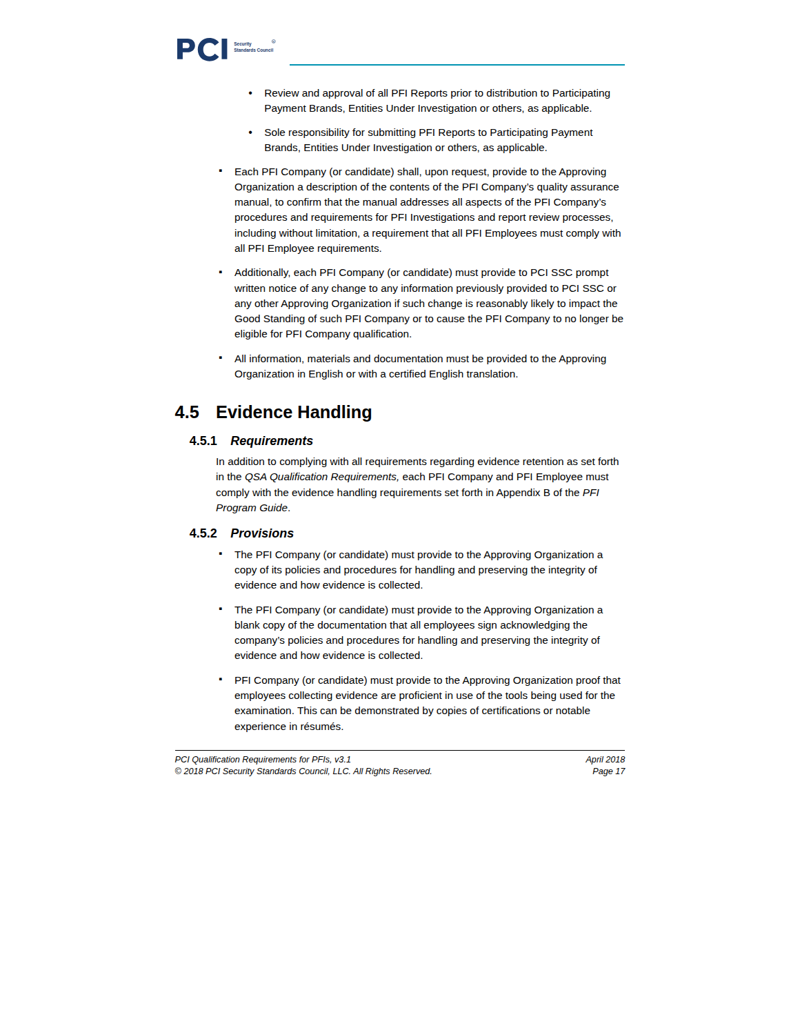Security Standards Council R
Review and approval of all PFI Reports prior to distribution to Participating Payment Brands, Entities Under Investigation or others, as applicable.
Sole responsibility for submitting PFI Reports to Participating Payment Brands, Entities Under Investigation or others, as applicable.
Each PFI Company (or candidate) shall, upon request, provide to the Approving Organization a description of the contents of the PFI Company’s quality assurance manual, to confirm that the manual addresses all aspects of the PFI Company’s procedures and requirements for PFI Investigations and report review processes, including without limitation, a requirement that all PFI Employees must comply with all PFI Employee requirements.
Additionally, each PFI Company (or candidate) must provide to PCI SSC prompt written notice of any change to any information previously provided to PCI SSC or any other Approving Organization if such change is reasonably likely to impact the Good Standing of such PFI Company or to cause the PFI Company to no longer be eligible for PFI Company qualification.
All information, materials and documentation must be provided to the Approving Organization in English or with a certified English translation.
4.5 Evidence Handling
4.5.1 Requirements
In addition to complying with all requirements regarding evidence retention as set forth in the QSA Qualification Requirements, each PFI Company and PFI Employee must comply with the evidence handling requirements set forth in Appendix B of the PFI Program Guide.
4.5.2 Provisions
The PFI Company (or candidate) must provide to the Approving Organization a copy of its policies and procedures for handling and preserving the integrity of evidence and how evidence is collected.
The PFI Company (or candidate) must provide to the Approving Organization a blank copy of the documentation that all employees sign acknowledging the company’s policies and procedures for handling and preserving the integrity of evidence and how evidence is collected.
PFI Company (or candidate) must provide to the Approving Organization proof that employees collecting evidence are proficient in use of the tools being used for the examination. This can be demonstrated by copies of certifications or notable experience in résumés.
PCI Qualification Requirements for PFIs, v3.1
April 2018
© 2018 PCI Security Standards Council, LLC. All Rights Reserved.
Page 17